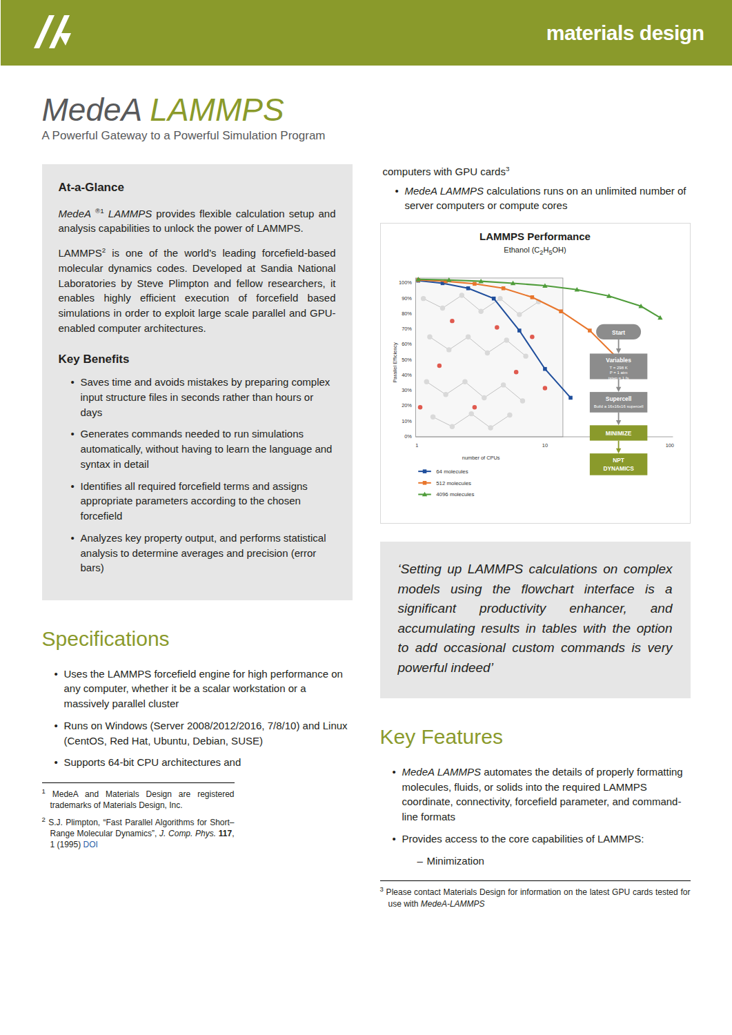materials design
MedeA LAMMPS
A Powerful Gateway to a Powerful Simulation Program
At-a-Glance
MedeA ®1 LAMMPS provides flexible calculation setup and analysis capabilities to unlock the power of LAMMPS.
LAMMPS2 is one of the world’s leading forcefield-based molecular dynamics codes. Developed at Sandia National Laboratories by Steve Plimpton and fellow researchers, it enables highly efficient execution of forcefield based simulations in order to exploit large scale parallel and GPU-enabled computer architectures.
Key Benefits
Saves time and avoids mistakes by preparing complex input structure files in seconds rather than hours or days
Generates commands needed to run simulations automatically, without having to learn the language and syntax in detail
Identifies all required forcefield terms and assigns appropriate parameters according to the chosen forcefield
Analyzes key property output, and performs statistical analysis to determine averages and precision (error bars)
Specifications
Uses the LAMMPS forcefield engine for high performance on any computer, whether it be a scalar workstation or a massively parallel cluster
Runs on Windows (Server 2008/2012/2016, 7/8/10) and Linux (CentOS, Red Hat, Ubuntu, Debian, SUSE)
Supports 64-bit CPU architectures and
1 MedeA and Materials Design are registered trademarks of Materials Design, Inc.
2 S.J. Plimpton, “Fast Parallel Algorithms for Short–Range Molecular Dynamics”, J. Comp. Phys. 117, 1 (1995) DOI
computers with GPU cards3
MedeA LAMMPS calculations runs on an unlimited number of server computers or compute cores
LAMMPS Performance
Ethanol (C2H5OH)
100% 90% 80% 70% 60% 50% 40% 30% 20% 10% 0% Parallel Efficiency 1 10 100 number of CPUs 64 molecules 512 molecules 4096 molecules Start Variables T = 298 K P = 1 atm tstep = 1 fs Supercell Build a 16x16x16 supercell MINIMIZE NPT DYNAMICS
‘Setting up LAMMPS calculations on complex models using the flowchart interface is a significant productivity enhancer, and accumulating results in tables with the option to add occasional custom commands is very powerful indeed’
Key Features
MedeA LAMMPS automates the details of properly formatting molecules, fluids, or solids into the required LAMMPS coordinate, connectivity, forcefield parameter, and command-line formats
Provides access to the core capabilities of LAMMPS:
Minimization
3 Please contact Materials Design for information on the latest GPU cards tested for use with MedeA-LAMMPS